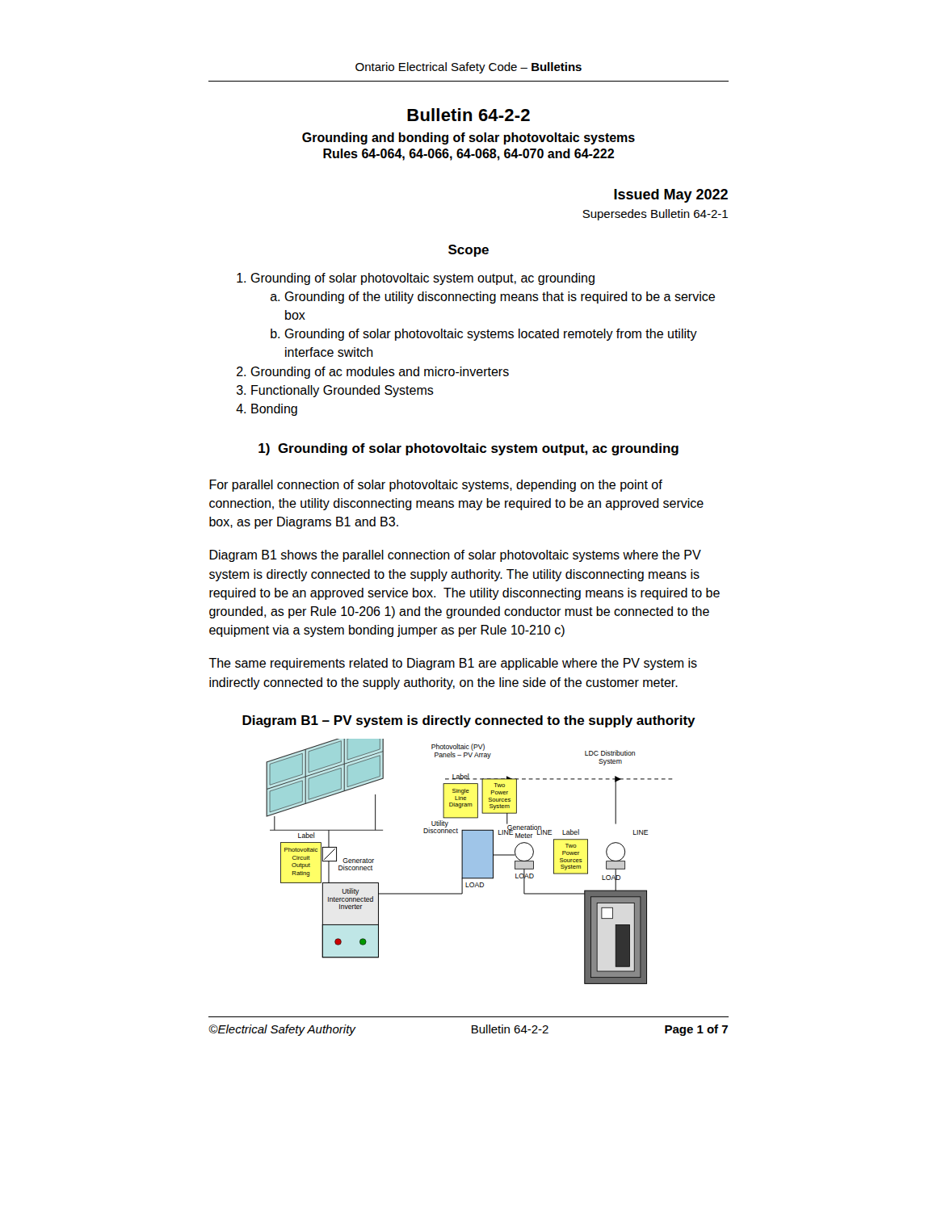Ontario Electrical Safety Code – Bulletins
Bulletin 64-2-2
Grounding and bonding of solar photovoltaic systems
Rules 64-064, 64-066, 64-068, 64-070 and 64-222
Issued May 2022
Supersedes Bulletin 64-2-1
Scope
Grounding of solar photovoltaic system output, ac grounding
Grounding of the utility disconnecting means that is required to be a service box
Grounding of solar photovoltaic systems located remotely from the utility interface switch
Grounding of ac modules and micro-inverters
Functionally Grounded Systems
Bonding
1) Grounding of solar photovoltaic system output, ac grounding
For parallel connection of solar photovoltaic systems, depending on the point of connection, the utility disconnecting means may be required to be an approved service box, as per Diagrams B1 and B3.
Diagram B1 shows the parallel connection of solar photovoltaic systems where the PV system is directly connected to the supply authority. The utility disconnecting means is required to be an approved service box. The utility disconnecting means is required to be grounded, as per Rule 10-206 1) and the grounded conductor must be connected to the equipment via a system bonding jumper as per Rule 10-210 c)
The same requirements related to Diagram B1 are applicable where the PV system is indirectly connected to the supply authority, on the line side of the customer meter.
Diagram B1 – PV system is directly connected to the supply authority
Photovoltaic (PV) Panels – PV Array LDC Distribution System Single Line Diagram Label Two Power Sources System Utility Disconnect LINE LOAD Generation Meter LINE LOAD Label Two Power Sources System LINE LOAD Label Photovoltaic Circuit Output Rating Generator Disconnect Utility Interconnected Inverter Main Utility Service Panel
©Electrical Safety Authority
Bulletin 64-2-2
Page 1 of 7